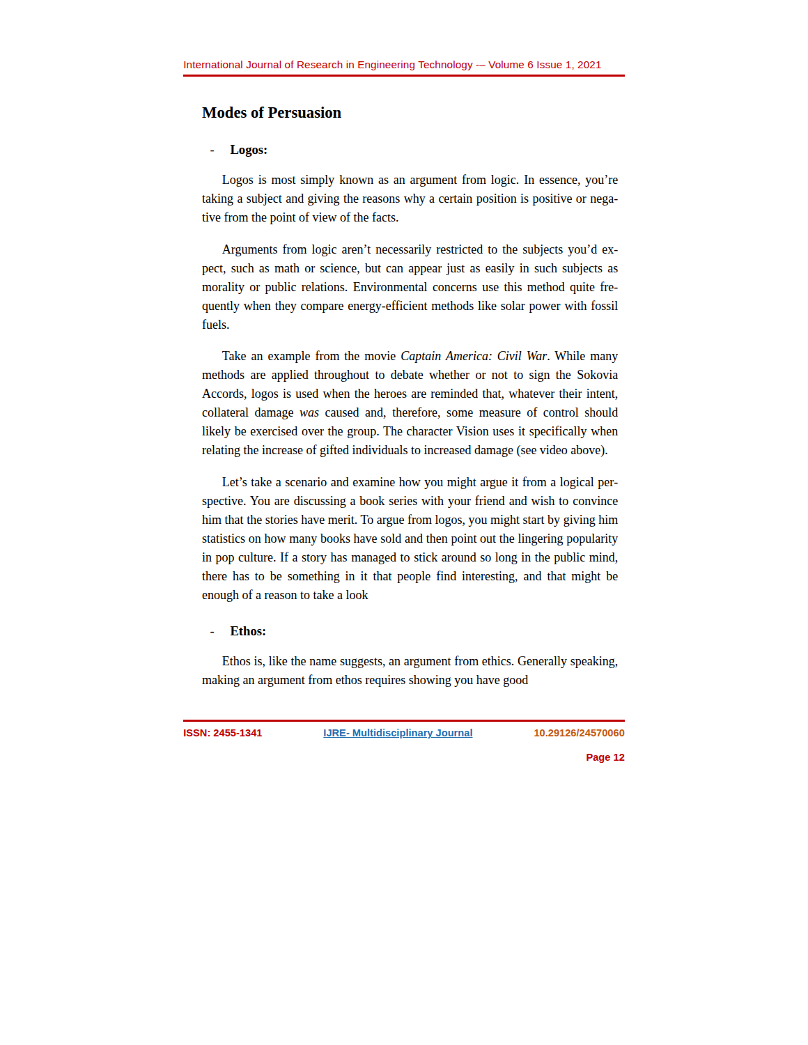International Journal of Research in Engineering Technology -– Volume 6 Issue 1, 2021
Modes of Persuasion
Logos:
Logos is most simply known as an argument from logic. In essence, you’re taking a subject and giving the reasons why a certain position is positive or negative from the point of view of the facts.
Arguments from logic aren’t necessarily restricted to the subjects you’d expect, such as math or science, but can appear just as easily in such subjects as morality or public relations. Environmental concerns use this method quite frequently when they compare energy-efficient methods like solar power with fossil fuels.
Take an example from the movie Captain America: Civil War. While many methods are applied throughout to debate whether or not to sign the Sokovia Accords, logos is used when the heroes are reminded that, whatever their intent, collateral damage was caused and, therefore, some measure of control should likely be exercised over the group. The character Vision uses it specifically when relating the increase of gifted individuals to increased damage (see video above).
Let’s take a scenario and examine how you might argue it from a logical perspective. You are discussing a book series with your friend and wish to convince him that the stories have merit. To argue from logos, you might start by giving him statistics on how many books have sold and then point out the lingering popularity in pop culture. If a story has managed to stick around so long in the public mind, there has to be something in it that people find interesting, and that might be enough of a reason to take a look
Ethos:
Ethos is, like the name suggests, an argument from ethics. Generally speaking, making an argument from ethos requires showing you have good
ISSN: 2455-1341 IJRE- Multidisciplinary Journal 10.29126/24570060
Page 12